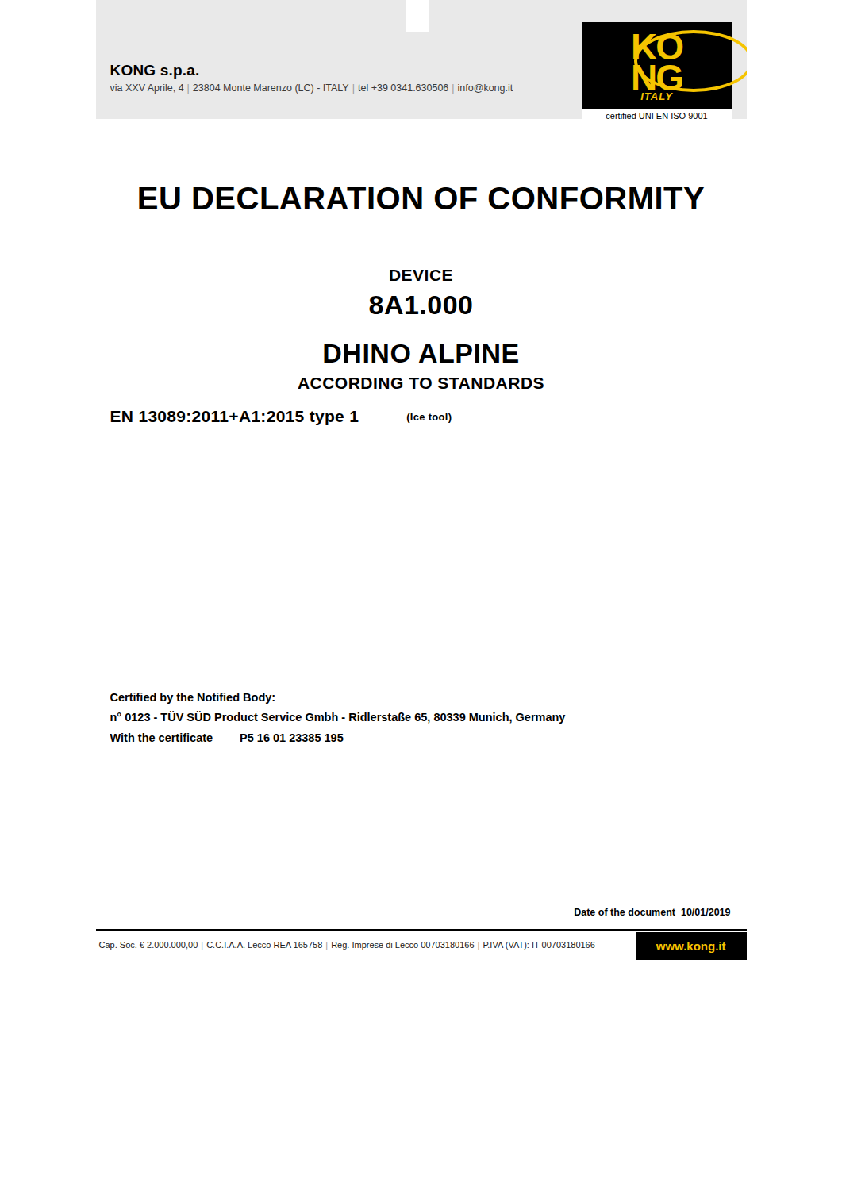KONG s.p.a.
via XXV Aprile, 4|23804 Monte Marenzo (LC) - ITALY|tel +39 0341.630506|info@kong.it
KO
NG
ITALY
certified UNI EN ISO 9001
EU DECLARATION OF CONFORMITY
DEVICE
8A1.000
DHINO ALPINE
ACCORDING TO STANDARDS
EN 13089:2011+A1:2015 type 1(Ice tool)
Certified by the Notified Body:
n° 0123 - TÜV SÜD Product Service Gmbh - Ridlerstaße 65, 80339 Munich, Germany
With the certificate P5 16 01 23385 195
Date of the document 10/01/2019
Cap. Soc. € 2.000.000,00|C.C.I.A.A. Lecco REA 165758|Reg. Imprese di Lecco 00703180166|P.IVA (VAT): IT 00703180166
www.kong.it